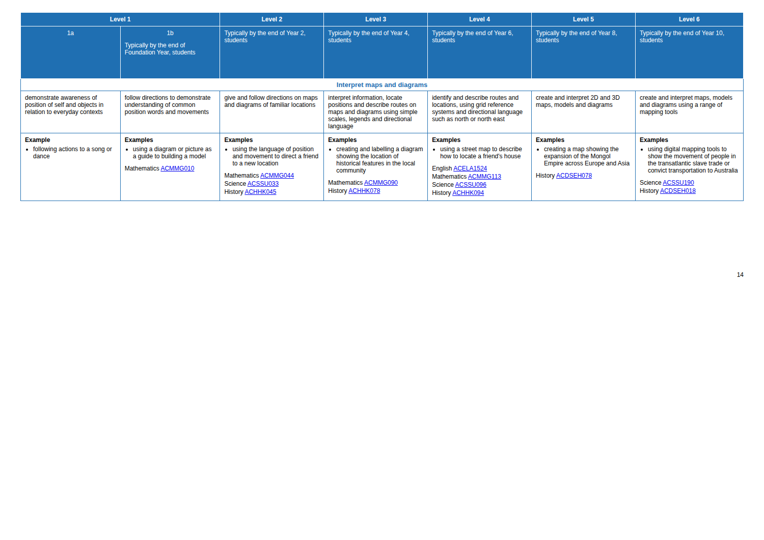| Level 1 | Level 2 | Level 3 | Level 4 | Level 5 | Level 6 |
| --- | --- | --- | --- | --- | --- |
| 1a | 1b Typically by the end of Foundation Year, students | Typically by the end of Year 2, students | Typically by the end of Year 4, students | Typically by the end of Year 6, students | Typically by the end of Year 8, students | Typically by the end of Year 10, students |
| Interpret maps and diagrams |
| demonstrate awareness of position of self and objects in relation to everyday contexts | follow directions to demonstrate understanding of common position words and movements | give and follow directions on maps and diagrams of familiar locations | interpret information, locate positions and describe routes on maps and diagrams using simple scales, legends and directional language | identify and describe routes and locations, using grid reference systems and directional language such as north or north east | create and interpret 2D and 3D maps, models and diagrams | create and interpret maps, models and diagrams using a range of mapping tools |
| Example following actions to a song or dance | Examples using a diagram or picture as a guide to building a model Mathematics ACMMG010 | Examples using the language of position and movement to direct a friend to a new location Mathematics ACMMG044 Science ACSSU033 History ACHHK045 | Examples creating and labelling a diagram showing the location of historical features in the local community Mathematics ACMMG090 History ACHHK078 | Examples using a street map to describe how to locate a friend's house English ACELA1524 Mathematics ACMMG113 Science ACSSU096 History ACHHK094 | Examples creating a map showing the expansion of the Mongol Empire across Europe and Asia History ACDSEH078 | Examples using digital mapping tools to show the movement of people in the transatlantic slave trade or convict transportation to Australia Science ACSSU190 History ACDSEH018 |
14